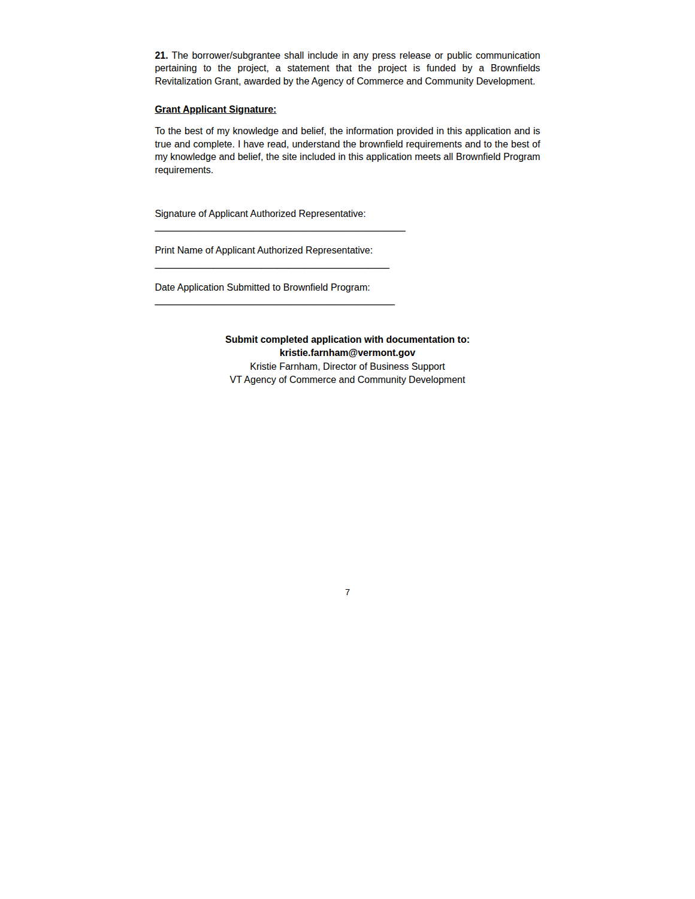21. The borrower/subgrantee shall include in any press release or public communication pertaining to the project, a statement that the project is funded by a Brownfields Revitalization Grant, awarded by the Agency of Commerce and Community Development.
Grant Applicant Signature:
To the best of my knowledge and belief, the information provided in this application and is true and complete. I have read, understand the brownfield requirements and to the best of my knowledge and belief, the site included in this application meets all Brownfield Program requirements.
Signature of Applicant Authorized Representative: _______________________________________________
Print Name of Applicant Authorized Representative: ____________________________________________
Date Application Submitted to Brownfield Program: _____________________________________________
Submit completed application with documentation to:
kristie.farnham@vermont.gov
Kristie Farnham, Director of Business Support
VT Agency of Commerce and Community Development
7